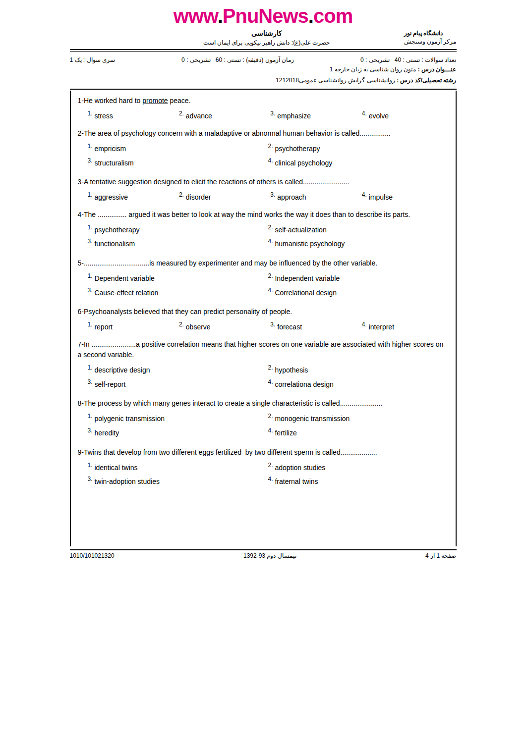www. PnuNews. com
دانشگاه پیام نور
مرکز آزمون وسنجش
کارشناسی
حضرت علی(ع): دانش راهبر نیکویی برای ایمان است
تعداد سوالات : تستی : 40 تشریحی : 0
زمان آزمون (دقیقه) : تستی : 60 تشریحی : 0
سری سوال : یک 1
عنـــوان درس : متون روان شناسی به زبان خارجه 1
رشته تحصیلی/کد درس : روانشناسی گرایش روانشناسی عمومی1212018
1-He worked hard to promote peace.
1. stress
2. advance
3. emphasize
4. evolve
2-The area of psychology concern with a maladaptive or abnormal human behavior is called................
1. empricism
2. psychotherapy
3. structuralism
4. clinical psychology
3-A tentative suggestion designed to elicit the reactions of others is called........................
1. aggressive
2. disorder
3. approach
4. impulse
4-The ............... argued it was better to look at way the mind works the way it does than to describe its parts.
1. psychotherapy
2. self-actualization
3. functionalism
4. humanistic psychology
5-..................................is measured by experimenter and may be influenced by the other variable.
1. Dependent variable
2. Independent variable
3. Cause-effect relation
4. Correlational design
6-Psychoanalysts believed that they can predict personality of people.
1. report
2. observe
3. forecast
4. interpret
7-In .......................a positive correlation means that higher scores on one variable are associated with higher scores on a second variable.
1. descriptive design
2. hypothesis
3. self-report
4. correlationa design
8-The process by which many genes interact to create a single characteristic is called......................
1. polygenic transmission
2. monogenic transmission
3. heredity
4. fertilize
9-Twins that develop from two different eggs fertilized by two different sperm is called...................
1. identical twins
2. adoption studies
3. twin-adoption studies
4. fraternal twins
صفحه 1 از 4
نیمسال دوم 93-1392
1010/101021320